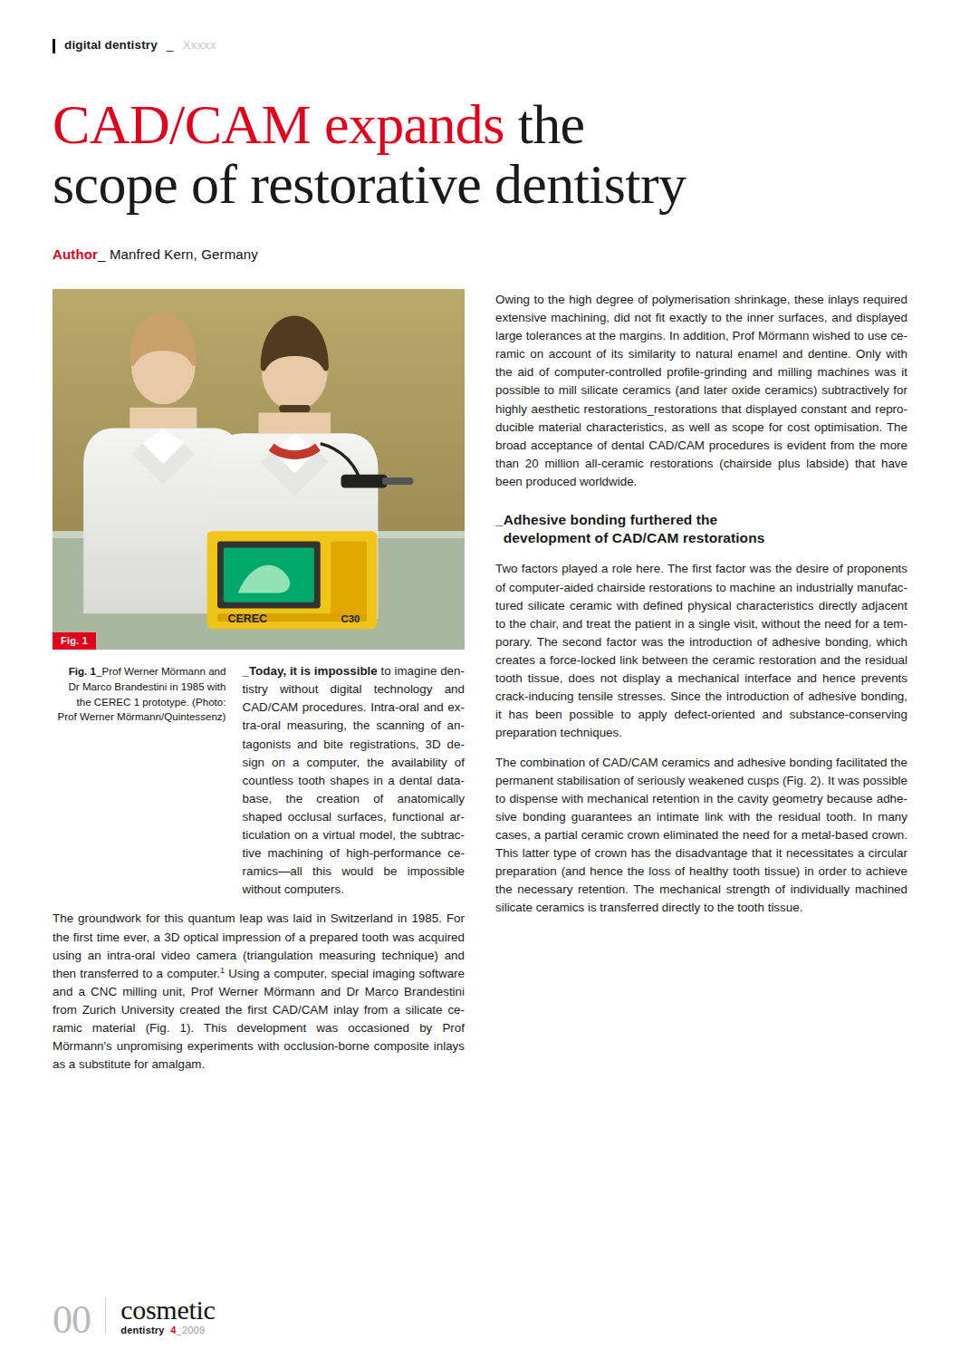digital dentistry _ Xxxxx
CAD/CAM expands the
scope of restorative dentistry
Author_ Manfred Kern, Germany
Fig. 1
Fig. 1_Prof Werner Mörmann and
Dr Marco Brandestini in 1985 with
the CEREC 1 prototype. (Photo:
Prof Werner Mörmann/Quintessenz)
_Today, it is impossible to imagine dentistry without digital technology and CAD/CAM procedures. Intra-oral and extra-oral measuring, the scanning of antagonists and bite registrations, 3D design on a computer, the availability of countless tooth shapes in a dental database, the creation of anatomically shaped occlusal surfaces, functional articulation on a virtual model, the subtractive machining of high-performance ceramics—all this would be impossible without computers.
The groundwork for this quantum leap was laid in Switzerland in 1985. For the first time ever, a 3D optical impression of a prepared tooth was acquired using an intra-oral video camera (triangulation measuring technique) and then transferred to a computer.1 Using a computer, special imaging software and a CNC milling unit, Prof Werner Mörmann and Dr Marco Brandestini from Zurich University created the first CAD/CAM inlay from a silicate ceramic material (Fig. 1). This development was occasioned by Prof Mörmann's unpromising experiments with occlusion-borne composite inlays as a substitute for amalgam.
Owing to the high degree of polymerisation shrinkage, these inlays required extensive machining, did not fit exactly to the inner surfaces, and displayed large tolerances at the margins. In addition, Prof Mörmann wished to use ceramic on account of its similarity to natural enamel and dentine. Only with the aid of computer-controlled profile-grinding and milling machines was it possible to mill silicate ceramics (and later oxide ceramics) subtractively for highly aesthetic restorations_restorations that displayed constant and reproducible material characteristics, as well as scope for cost optimisation. The broad acceptance of dental CAD/CAM procedures is evident from the more than 20 million all-ceramic restorations (chairside plus labside) that have been produced worldwide.
_Adhesive bonding furthered the
development of CAD/CAM restorations
Two factors played a role here. The first factor was the desire of proponents of computer-aided chairside restorations to machine an industrially manufactured silicate ceramic with defined physical characteristics directly adjacent to the chair, and treat the patient in a single visit, without the need for a temporary. The second factor was the introduction of adhesive bonding, which creates a force-locked link between the ceramic restoration and the residual tooth tissue, does not display a mechanical interface and hence prevents crack-inducing tensile stresses. Since the introduction of adhesive bonding, it has been possible to apply defect-oriented and substance-conserving preparation techniques.
The combination of CAD/CAM ceramics and adhesive bonding facilitated the permanent stabilisation of seriously weakened cusps (Fig. 2). It was possible to dispense with mechanical retention in the cavity geometry because adhesive bonding guarantees an intimate link with the residual tooth. In many cases, a partial ceramic crown eliminated the need for a metal-based crown. This latter type of crown has the disadvantage that it necessitates a circular preparation (and hence the loss of healthy tooth tissue) in order to achieve the necessary retention. The mechanical strength of individually machined silicate ceramics is transferred directly to the tooth tissue.
00
cosmetic dentistry 4_2009